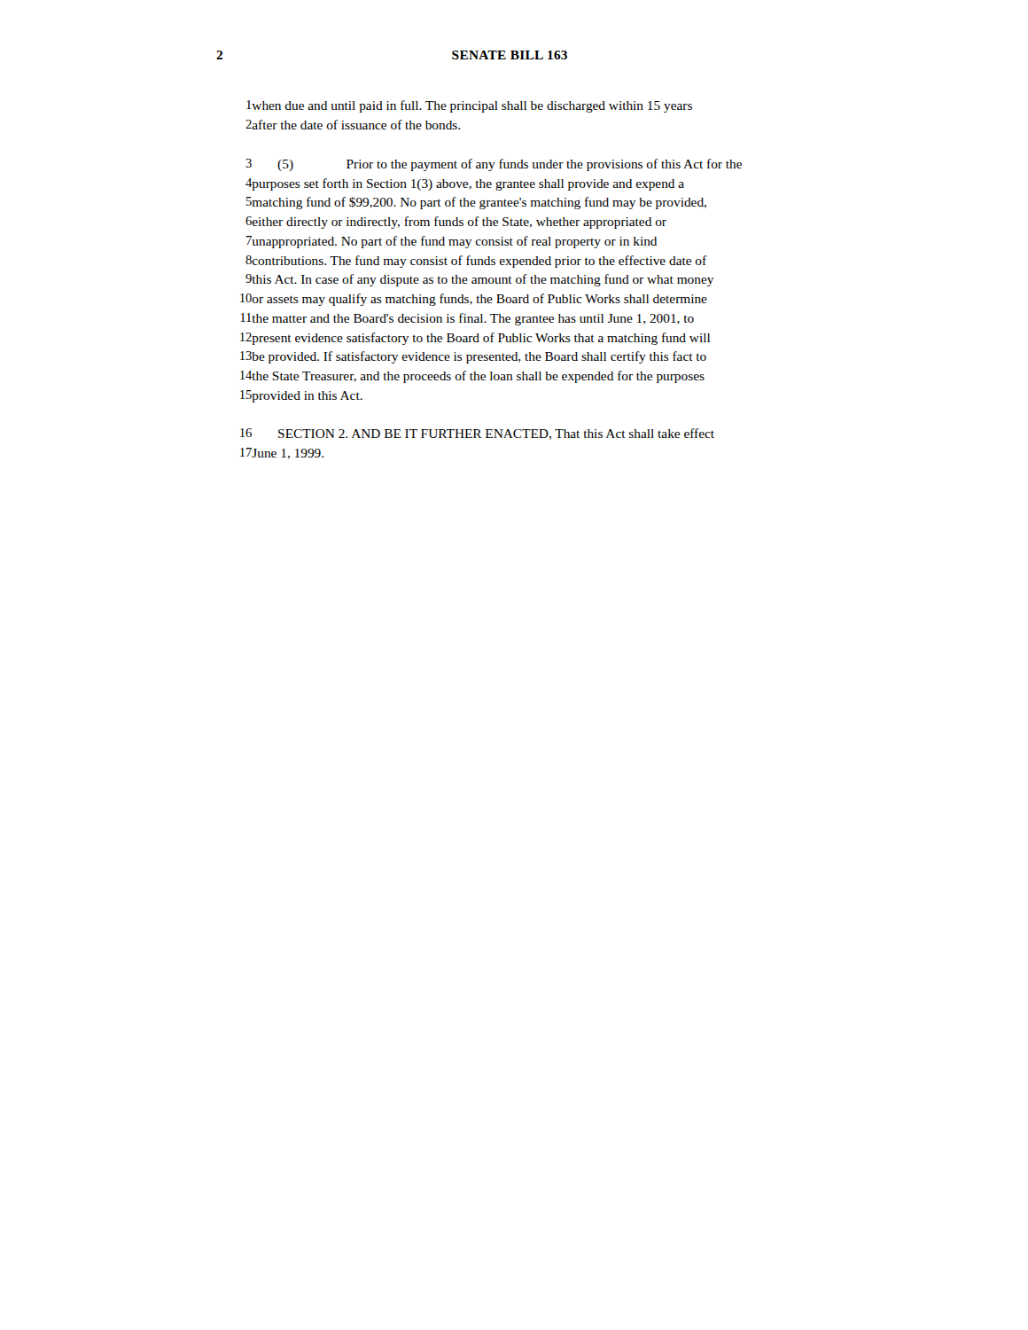2
SENATE BILL 163
| 1 | when due and until paid in full. The principal shall be discharged within 15 years |
| 2 | after the date of issuance of the bonds. |
| 3 | (5) Prior to the payment of any funds under the provisions of this Act for the |
| 4 | purposes set forth in Section 1(3) above, the grantee shall provide and expend a |
| 5 | matching fund of $99,200. No part of the grantee's matching fund may be provided, |
| 6 | either directly or indirectly, from funds of the State, whether appropriated or |
| 7 | unappropriated. No part of the fund may consist of real property or in kind |
| 8 | contributions. The fund may consist of funds expended prior to the effective date of |
| 9 | this Act. In case of any dispute as to the amount of the matching fund or what money |
| 10 | or assets may qualify as matching funds, the Board of Public Works shall determine |
| 11 | the matter and the Board's decision is final. The grantee has until June 1, 2001, to |
| 12 | present evidence satisfactory to the Board of Public Works that a matching fund will |
| 13 | be provided. If satisfactory evidence is presented, the Board shall certify this fact to |
| 14 | the State Treasurer, and the proceeds of the loan shall be expended for the purposes |
| 15 | provided in this Act. |
| 16 | SECTION 2. AND BE IT FURTHER ENACTED, That this Act shall take effect |
| 17 | June 1, 1999. |